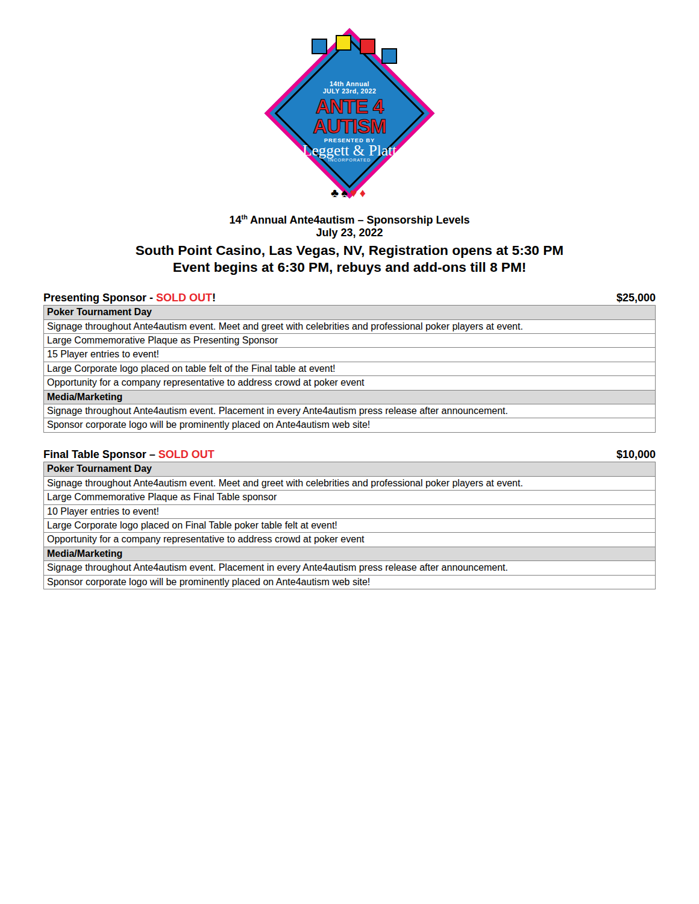14th Annual
JULY 23rd, 2022
ANTE 4 AUTISM
PRESENTED BY
Leggett & Platt
INCORPORATED
♣♠♥♦
14th Annual Ante4autism – Sponsorship Levels
July 23, 2022
South Point Casino, Las Vegas, NV, Registration opens at 5:30 PM
Event begins at 6:30 PM, rebuys and add-ons till 8 PM!
Presenting Sponsor - SOLD OUT! $25,000
| Poker Tournament Day |
| Signage throughout Ante4autism event. Meet and greet with celebrities and professional poker players at event. |
| Large Commemorative Plaque as Presenting Sponsor |
| 15 Player entries to event! |
| Large Corporate logo placed on table felt of the Final table at event! |
| Opportunity for a company representative to address crowd at poker event |
| Media/Marketing |
| Signage throughout Ante4autism event. Placement in every Ante4autism press release after announcement. |
| Sponsor corporate logo will be prominently placed on Ante4autism web site! |
Final Table Sponsor – SOLD OUT $10,000
| Poker Tournament Day |
| Signage throughout Ante4autism event. Meet and greet with celebrities and professional poker players at event. |
| Large Commemorative Plaque as Final Table sponsor |
| 10 Player entries to event! |
| Large Corporate logo placed on Final Table poker table felt at event! |
| Opportunity for a company representative to address crowd at poker event |
| Media/Marketing |
| Signage throughout Ante4autism event. Placement in every Ante4autism press release after announcement. |
| Sponsor corporate logo will be prominently placed on Ante4autism web site! |